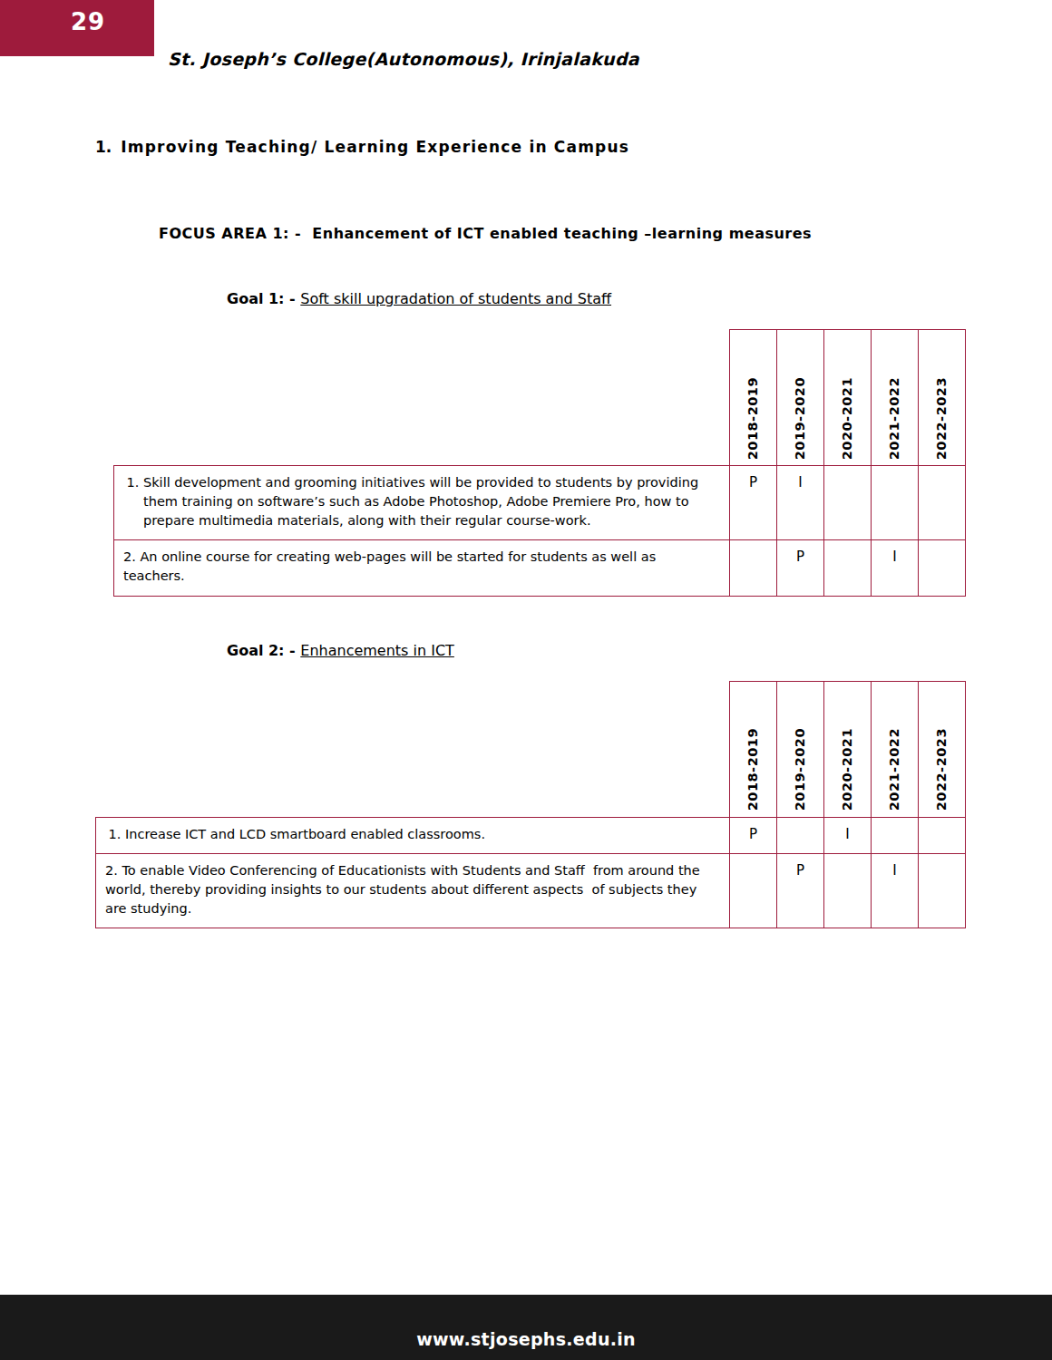29
St. Joseph’s College(Autonomous), Irinjalakuda
1. Improving Teaching/ Learning Experience in Campus
FOCUS AREA 1: - Enhancement of ICT enabled teaching –learning measures
Goal 1: - Soft skill upgradation of students and Staff
| | 2018-2019 | 2019-2020 | 2020-2021 | 2021-2022 | 2022-2023 |
| Skill development and grooming initiatives will be provided to students by providing them training on software’s such as Adobe Photoshop, Adobe Premiere Pro, how to prepare multimedia materials, along with their regular course-work. | P | I | | | |
| 2. An online course for creating web-pages will be started for students as well as teachers. | | P | | I | |
Goal 2: - Enhancements in ICT
| | 2018-2019 | 2019-2020 | 2020-2021 | 2021-2022 | 2022-2023 |
| Increase ICT and LCD smartboard enabled classrooms. | P | | I | | |
| 2. To enable Video Conferencing of Educationists with Students and Staff from around the world, thereby providing insights to our students about different aspects of subjects they are studying. | | P | | I | |
www.stjosephs.edu.in